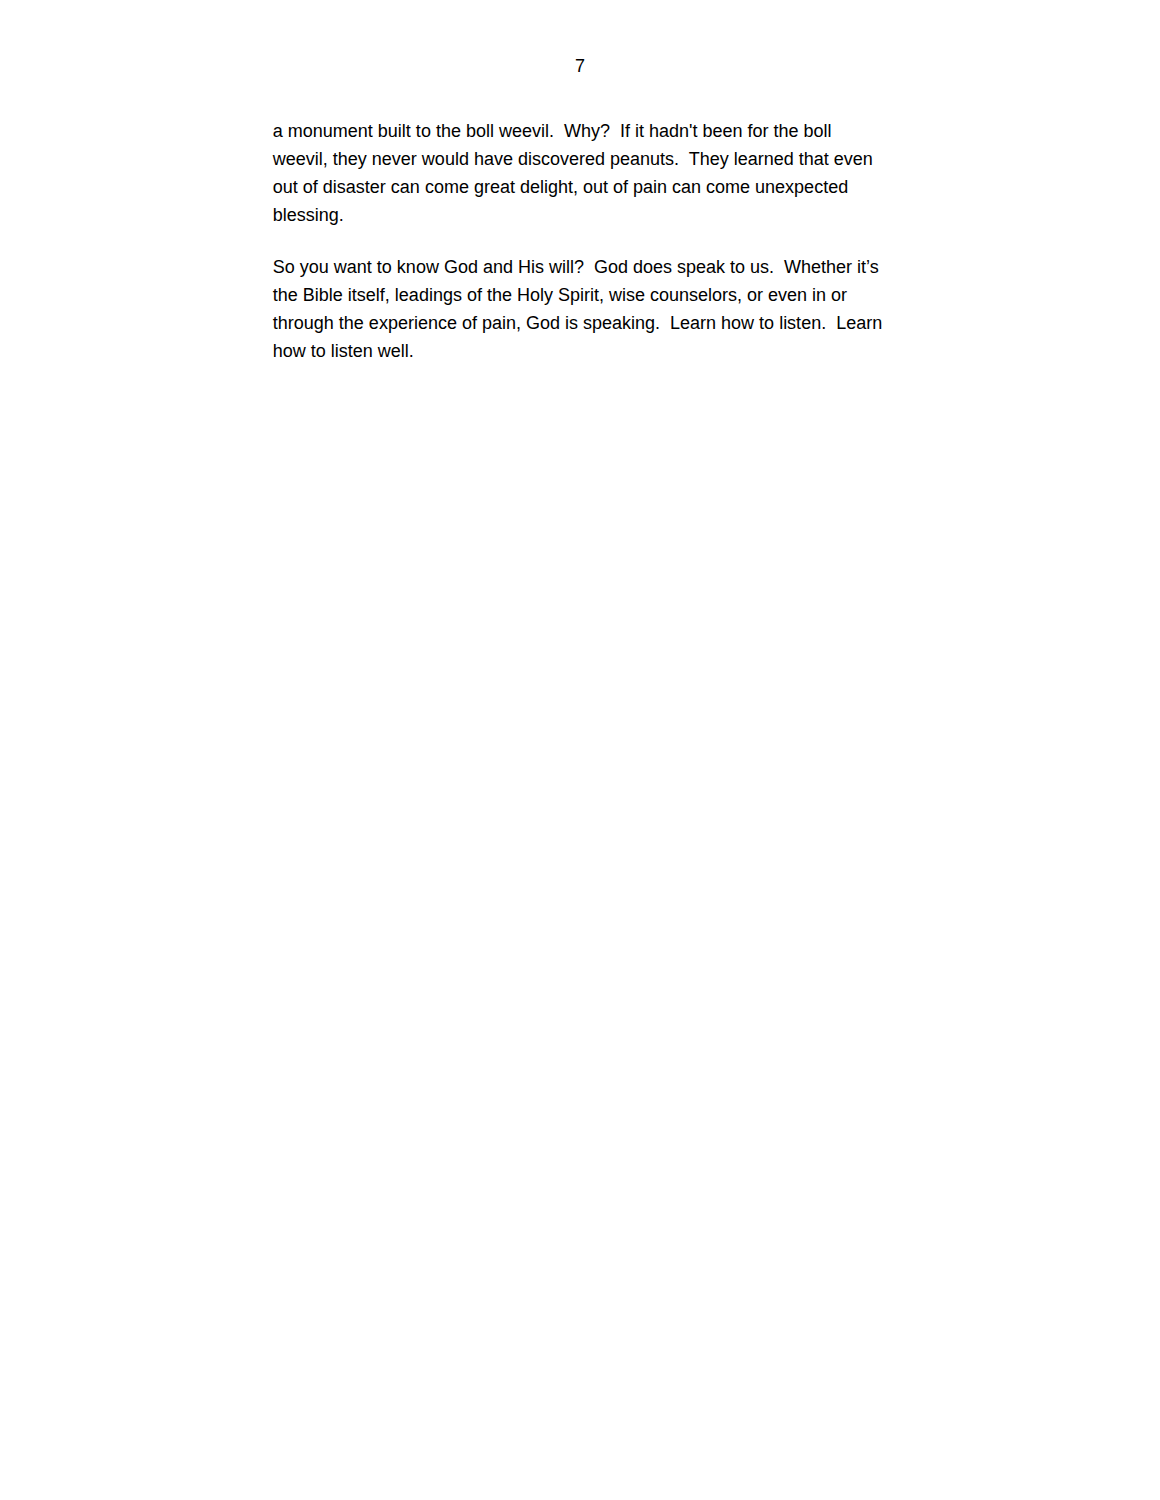7
a monument built to the boll weevil. Why? If it hadn't been for the boll weevil, they never would have discovered peanuts. They learned that even out of disaster can come great delight, out of pain can come unexpected blessing.
So you want to know God and His will? God does speak to us. Whether it’s the Bible itself, leadings of the Holy Spirit, wise counselors, or even in or through the experience of pain, God is speaking. Learn how to listen. Learn how to listen well.